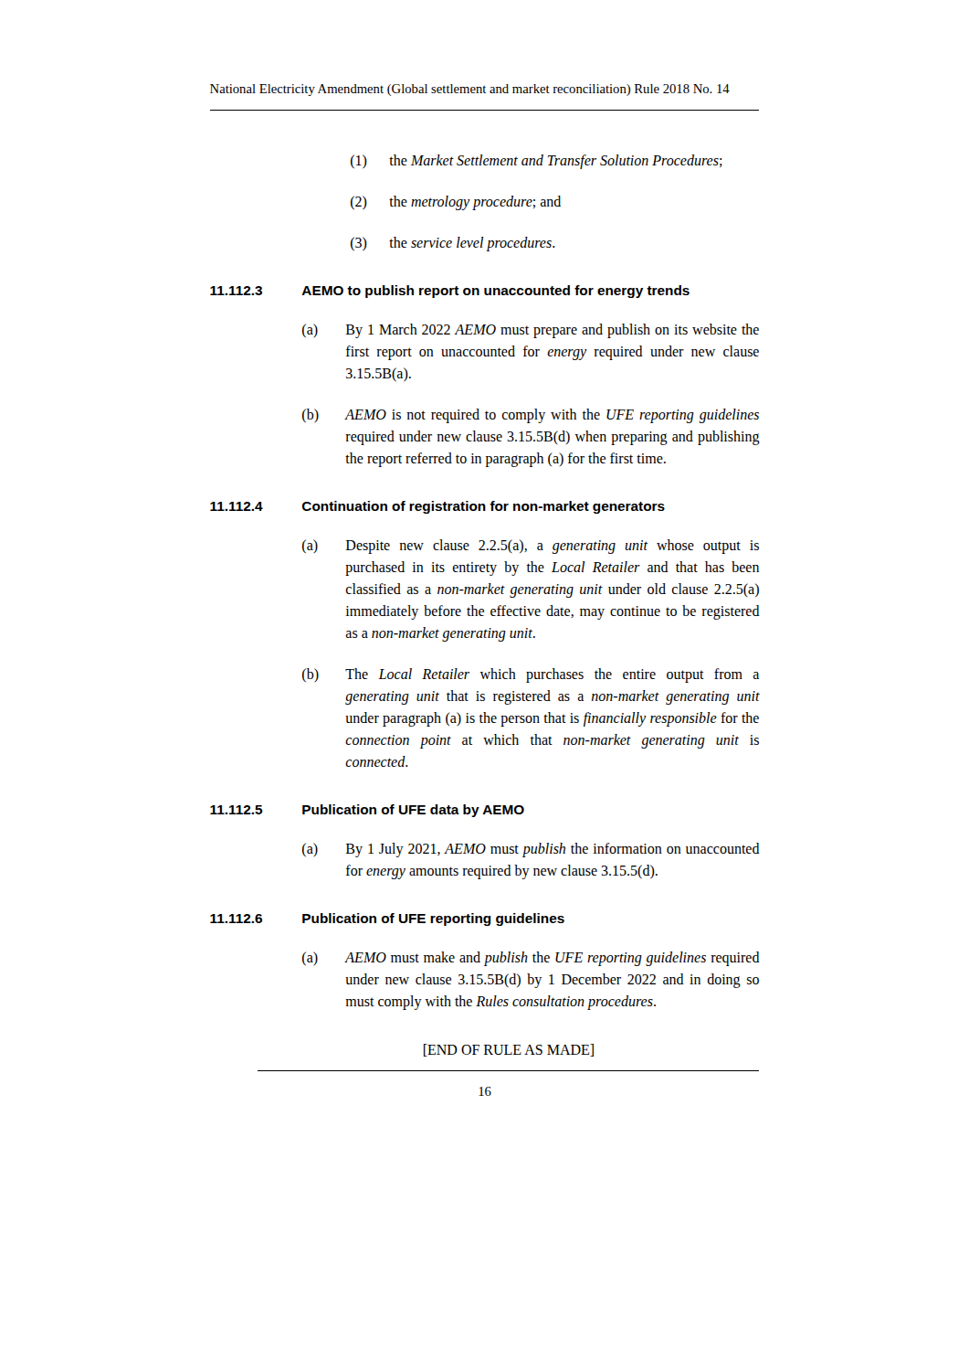National Electricity Amendment (Global settlement and market reconciliation) Rule 2018 No. 14
(1)
the Market Settlement and Transfer Solution Procedures;
(2)
the metrology procedure; and
(3)
the service level procedures.
11.112.3 AEMO to publish report on unaccounted for energy trends
(a)
By 1 March 2022 AEMO must prepare and publish on its website the first report on unaccounted for energy required under new clause 3.15.5B(a).
(b)
AEMO is not required to comply with the UFE reporting guidelines required under new clause 3.15.5B(d) when preparing and publishing the report referred to in paragraph (a) for the first time.
11.112.4 Continuation of registration for non-market generators
(a)
Despite new clause 2.2.5(a), a generating unit whose output is purchased in its entirety by the Local Retailer and that has been classified as a non-market generating unit under old clause 2.2.5(a) immediately before the effective date, may continue to be registered as a non-market generating unit.
(b)
The Local Retailer which purchases the entire output from a generating unit that is registered as a non-market generating unit under paragraph (a) is the person that is financially responsible for the connection point at which that non-market generating unit is connected.
11.112.5 Publication of UFE data by AEMO
(a)
By 1 July 2021, AEMO must publish the information on unaccounted for energy amounts required by new clause 3.15.5(d).
11.112.6 Publication of UFE reporting guidelines
(a)
AEMO must make and publish the UFE reporting guidelines required under new clause 3.15.5B(d) by 1 December 2022 and in doing so must comply with the Rules consultation procedures.
[END OF RULE AS MADE]
16